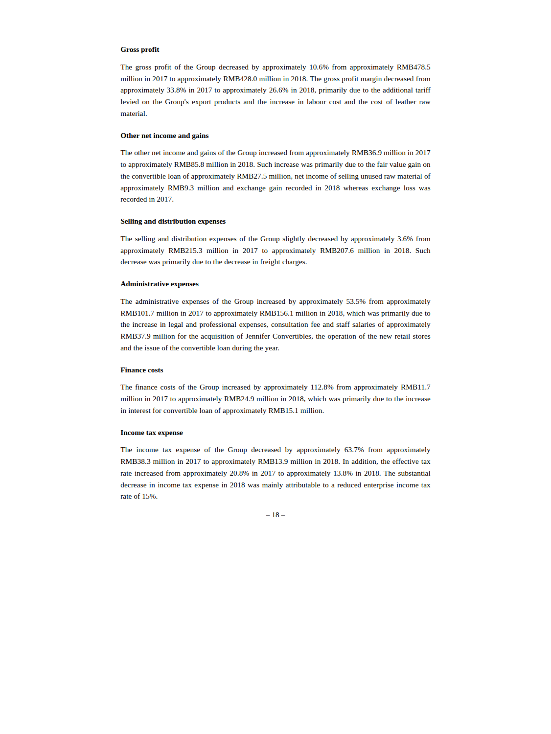Gross profit
The gross profit of the Group decreased by approximately 10.6% from approximately RMB478.5 million in 2017 to approximately RMB428.0 million in 2018. The gross profit margin decreased from approximately 33.8% in 2017 to approximately 26.6% in 2018, primarily due to the additional tariff levied on the Group's export products and the increase in labour cost and the cost of leather raw material.
Other net income and gains
The other net income and gains of the Group increased from approximately RMB36.9 million in 2017 to approximately RMB85.8 million in 2018. Such increase was primarily due to the fair value gain on the convertible loan of approximately RMB27.5 million, net income of selling unused raw material of approximately RMB9.3 million and exchange gain recorded in 2018 whereas exchange loss was recorded in 2017.
Selling and distribution expenses
The selling and distribution expenses of the Group slightly decreased by approximately 3.6% from approximately RMB215.3 million in 2017 to approximately RMB207.6 million in 2018. Such decrease was primarily due to the decrease in freight charges.
Administrative expenses
The administrative expenses of the Group increased by approximately 53.5% from approximately RMB101.7 million in 2017 to approximately RMB156.1 million in 2018, which was primarily due to the increase in legal and professional expenses, consultation fee and staff salaries of approximately RMB37.9 million for the acquisition of Jennifer Convertibles, the operation of the new retail stores and the issue of the convertible loan during the year.
Finance costs
The finance costs of the Group increased by approximately 112.8% from approximately RMB11.7 million in 2017 to approximately RMB24.9 million in 2018, which was primarily due to the increase in interest for convertible loan of approximately RMB15.1 million.
Income tax expense
The income tax expense of the Group decreased by approximately 63.7% from approximately RMB38.3 million in 2017 to approximately RMB13.9 million in 2018. In addition, the effective tax rate increased from approximately 20.8% in 2017 to approximately 13.8% in 2018. The substantial decrease in income tax expense in 2018 was mainly attributable to a reduced enterprise income tax rate of 15%.
– 18 –